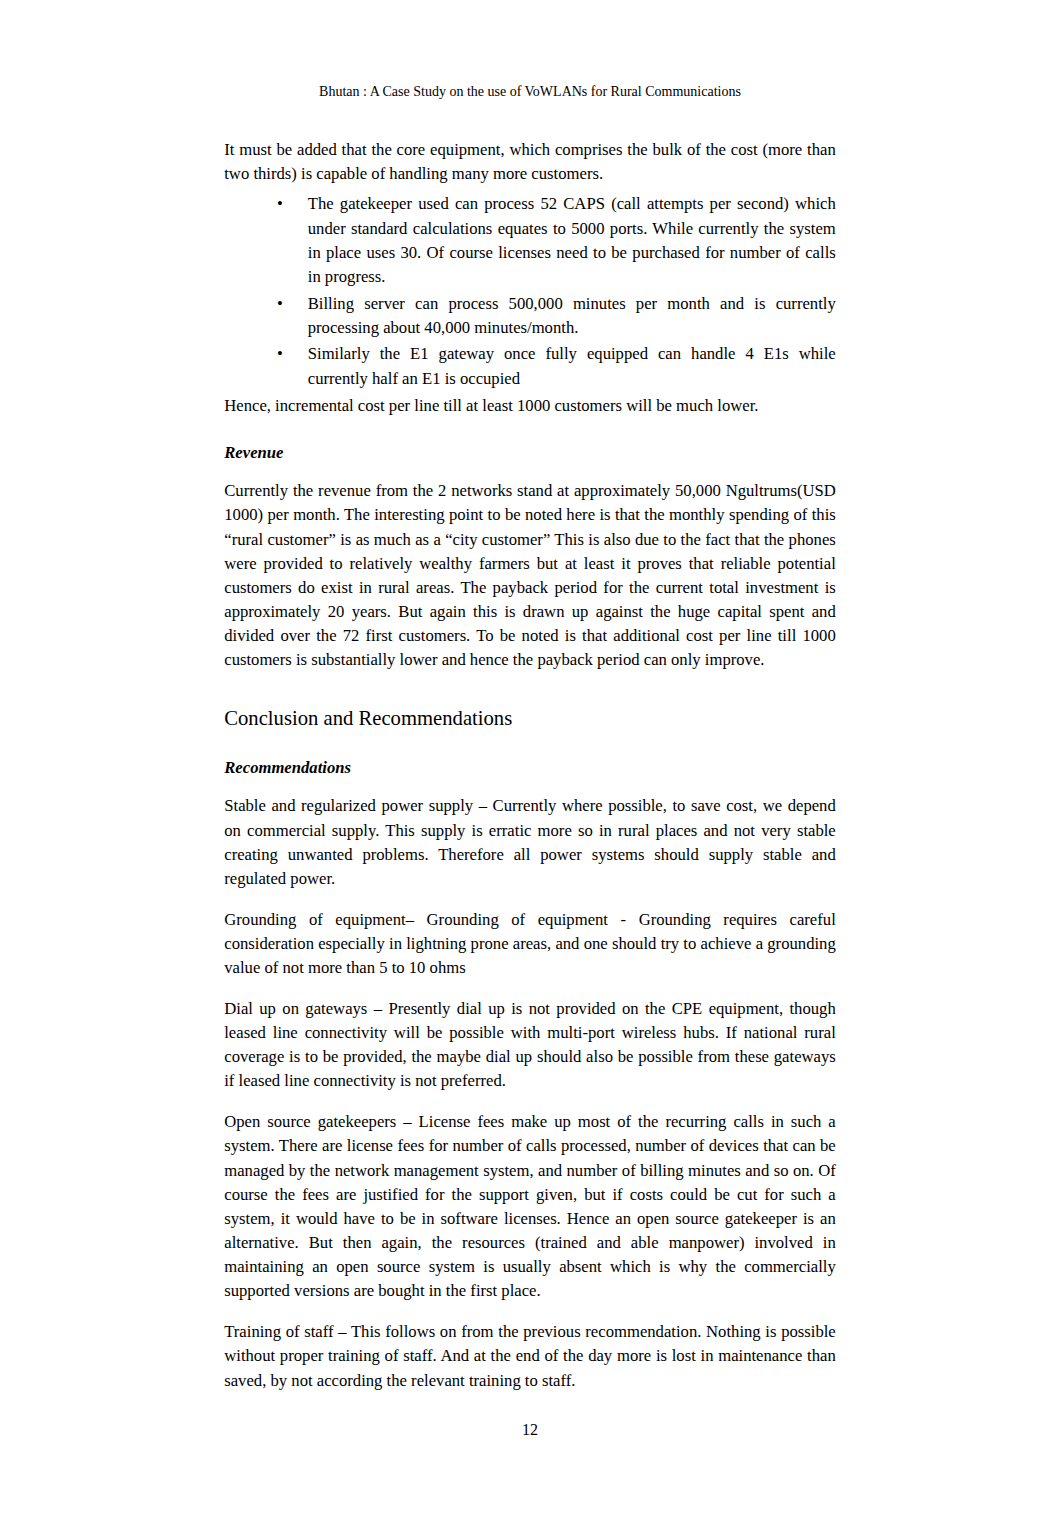Bhutan : A Case Study on the use of VoWLANs for Rural Communications
It must be added that the core equipment, which comprises the bulk of the cost (more than two thirds) is capable of handling many more customers.
The gatekeeper used can process 52 CAPS (call attempts per second) which under standard calculations equates to 5000 ports. While currently the system in place uses 30. Of course licenses need to be purchased for number of calls in progress.
Billing server can process 500,000 minutes per month and is currently processing about 40,000 minutes/month.
Similarly the E1 gateway once fully equipped can handle 4 E1s while currently half an E1 is occupied
Hence, incremental cost per line till at least 1000 customers will be much lower.
Revenue
Currently the revenue from the 2 networks stand at approximately 50,000 Ngultrums(USD 1000) per month. The interesting point to be noted here is that the monthly spending of this “rural customer” is as much as a “city customer” This is also due to the fact that the phones were provided to relatively wealthy farmers but at least it proves that reliable potential customers do exist in rural areas. The payback period for the current total investment is approximately 20 years. But again this is drawn up against the huge capital spent and divided over the 72 first customers. To be noted is that additional cost per line till 1000 customers is substantially lower and hence the payback period can only improve.
Conclusion and Recommendations
Recommendations
Stable and regularized power supply – Currently where possible, to save cost, we depend on commercial supply. This supply is erratic more so in rural places and not very stable creating unwanted problems. Therefore all power systems should supply stable and regulated power.
Grounding of equipment– Grounding of equipment - Grounding requires careful consideration especially in lightning prone areas, and one should try to achieve a grounding value of not more than 5 to 10 ohms
Dial up on gateways – Presently dial up is not provided on the CPE equipment, though leased line connectivity will be possible with multi-port wireless hubs. If national rural coverage is to be provided, the maybe dial up should also be possible from these gateways if leased line connectivity is not preferred.
Open source gatekeepers – License fees make up most of the recurring calls in such a system. There are license fees for number of calls processed, number of devices that can be managed by the network management system, and number of billing minutes and so on. Of course the fees are justified for the support given, but if costs could be cut for such a system, it would have to be in software licenses. Hence an open source gatekeeper is an alternative. But then again, the resources (trained and able manpower) involved in maintaining an open source system is usually absent which is why the commercially supported versions are bought in the first place.
Training of staff – This follows on from the previous recommendation. Nothing is possible without proper training of staff. And at the end of the day more is lost in maintenance than saved, by not according the relevant training to staff.
12